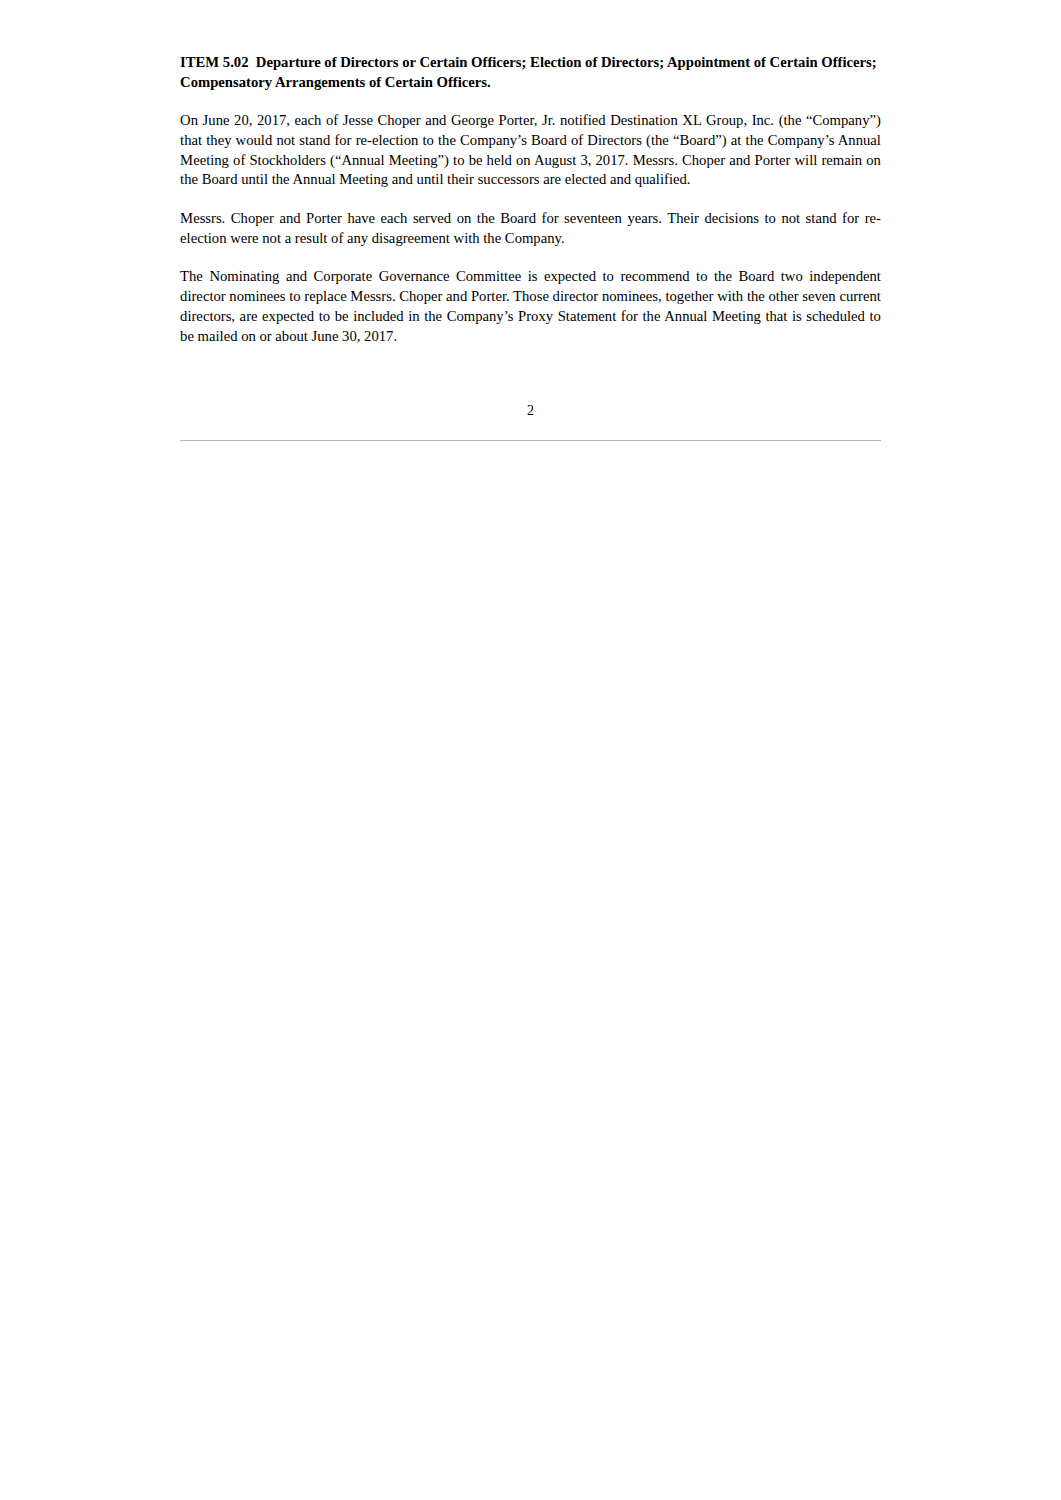ITEM 5.02 Departure of Directors or Certain Officers; Election of Directors; Appointment of Certain Officers; Compensatory Arrangements of Certain Officers.
On June 20, 2017, each of Jesse Choper and George Porter, Jr. notified Destination XL Group, Inc. (the “Company”) that they would not stand for re-election to the Company’s Board of Directors (the “Board”) at the Company’s Annual Meeting of Stockholders (“Annual Meeting”) to be held on August 3, 2017. Messrs. Choper and Porter will remain on the Board until the Annual Meeting and until their successors are elected and qualified.
Messrs. Choper and Porter have each served on the Board for seventeen years. Their decisions to not stand for re-election were not a result of any disagreement with the Company.
The Nominating and Corporate Governance Committee is expected to recommend to the Board two independent director nominees to replace Messrs. Choper and Porter. Those director nominees, together with the other seven current directors, are expected to be included in the Company’s Proxy Statement for the Annual Meeting that is scheduled to be mailed on or about June 30, 2017.
2